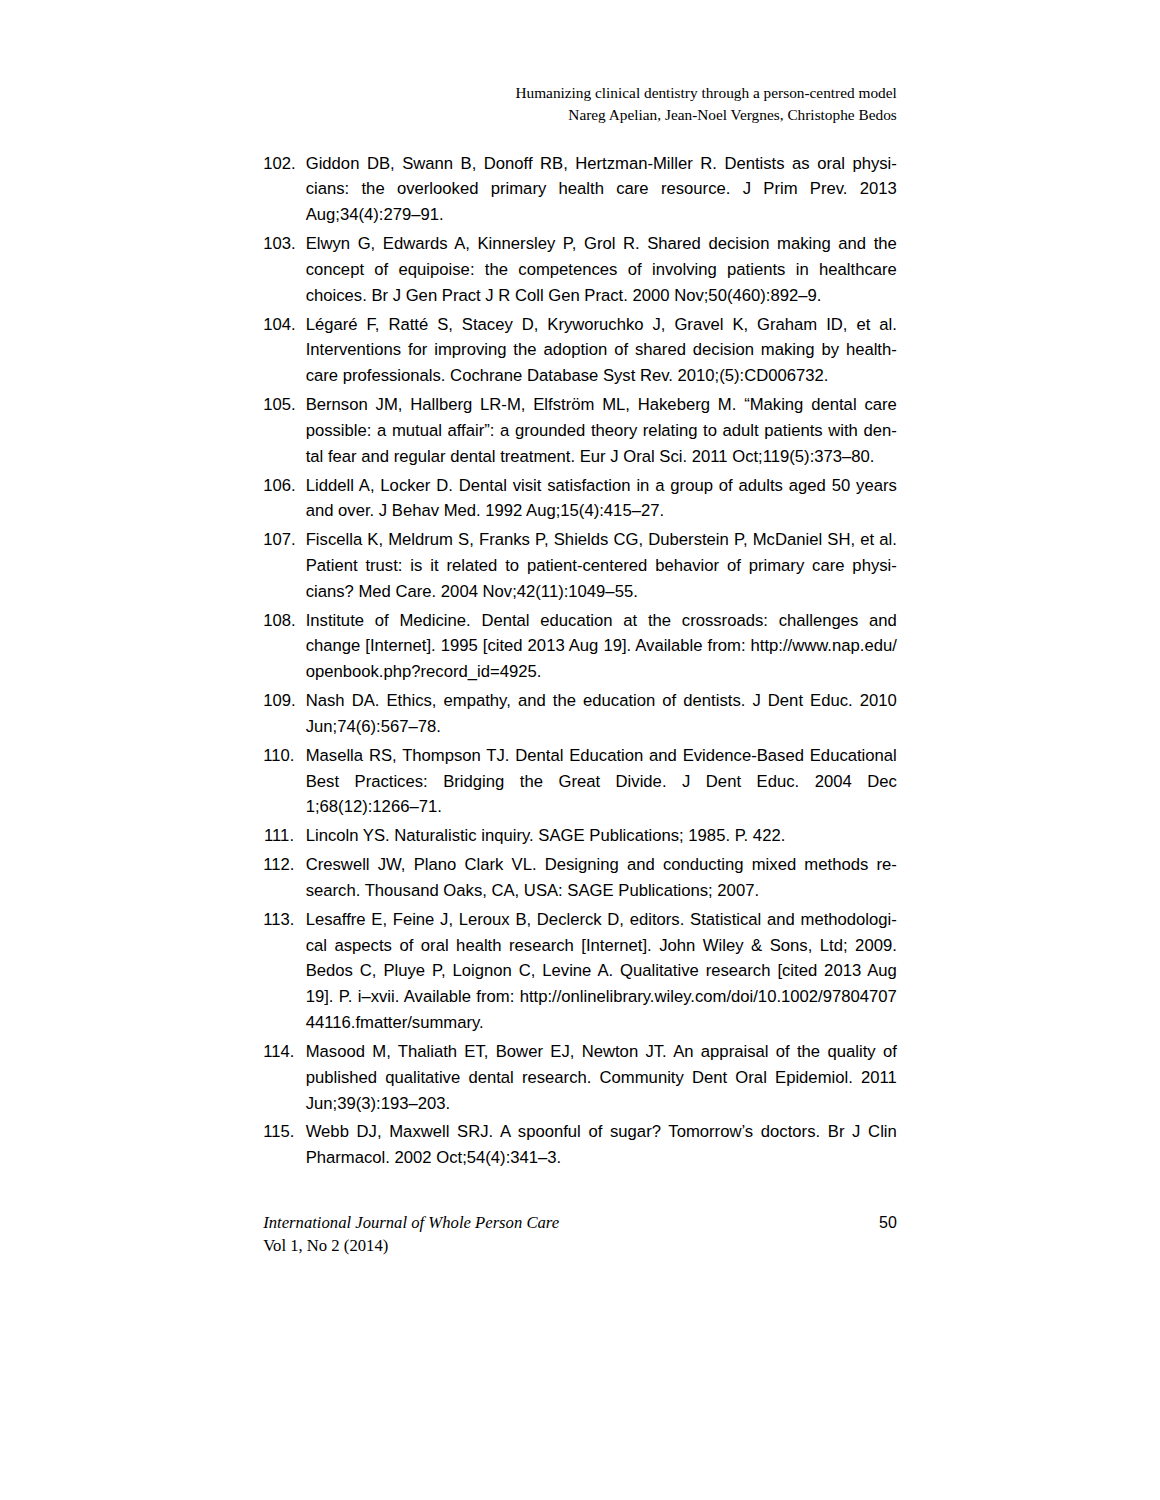Humanizing clinical dentistry through a person-centred model Nareg Apelian, Jean-Noel Vergnes, Christophe Bedos
102. Giddon DB, Swann B, Donoff RB, Hertzman-Miller R. Dentists as oral physicians: the overlooked primary health care resource. J Prim Prev. 2013 Aug;34(4):279–91.
103. Elwyn G, Edwards A, Kinnersley P, Grol R. Shared decision making and the concept of equipoise: the competences of involving patients in healthcare choices. Br J Gen Pract J R Coll Gen Pract. 2000 Nov;50(460):892–9.
104. Légaré F, Ratté S, Stacey D, Kryworuchko J, Gravel K, Graham ID, et al. Interventions for improving the adoption of shared decision making by healthcare professionals. Cochrane Database Syst Rev. 2010;(5):CD006732.
105. Bernson JM, Hallberg LR-M, Elfström ML, Hakeberg M. “Making dental care possible: a mutual affair”: a grounded theory relating to adult patients with dental fear and regular dental treatment. Eur J Oral Sci. 2011 Oct;119(5):373–80.
106. Liddell A, Locker D. Dental visit satisfaction in a group of adults aged 50 years and over. J Behav Med. 1992 Aug;15(4):415–27.
107. Fiscella K, Meldrum S, Franks P, Shields CG, Duberstein P, McDaniel SH, et al. Patient trust: is it related to patient-centered behavior of primary care physicians? Med Care. 2004 Nov;42(11):1049–55.
108. Institute of Medicine. Dental education at the crossroads: challenges and change [Internet]. 1995 [cited 2013 Aug 19]. Available from: http://www.nap.edu/openbook.php?record_id=4925.
109. Nash DA. Ethics, empathy, and the education of dentists. J Dent Educ. 2010 Jun;74(6):567–78.
110. Masella RS, Thompson TJ. Dental Education and Evidence-Based Educational Best Practices: Bridging the Great Divide. J Dent Educ. 2004 Dec 1;68(12):1266–71.
111. Lincoln YS. Naturalistic inquiry. SAGE Publications; 1985. P. 422.
112. Creswell JW, Plano Clark VL. Designing and conducting mixed methods research. Thousand Oaks, CA, USA: SAGE Publications; 2007.
113. Lesaffre E, Feine J, Leroux B, Declerck D, editors. Statistical and methodological aspects of oral health research [Internet]. John Wiley & Sons, Ltd; 2009. Bedos C, Pluye P, Loignon C, Levine A. Qualitative research [cited 2013 Aug 19]. P. i–xvii. Available from: http://onlinelibrary.wiley.com/doi/10.1002/9780470744116.fmatter/summary.
114. Masood M, Thaliath ET, Bower EJ, Newton JT. An appraisal of the quality of published qualitative dental research. Community Dent Oral Epidemiol. 2011 Jun;39(3):193–203.
115. Webb DJ, Maxwell SRJ. A spoonful of sugar? Tomorrow’s doctors. Br J Clin Pharmacol. 2002 Oct;54(4):341–3.
International Journal of Whole Person Care Vol 1, No 2 (2014)
50